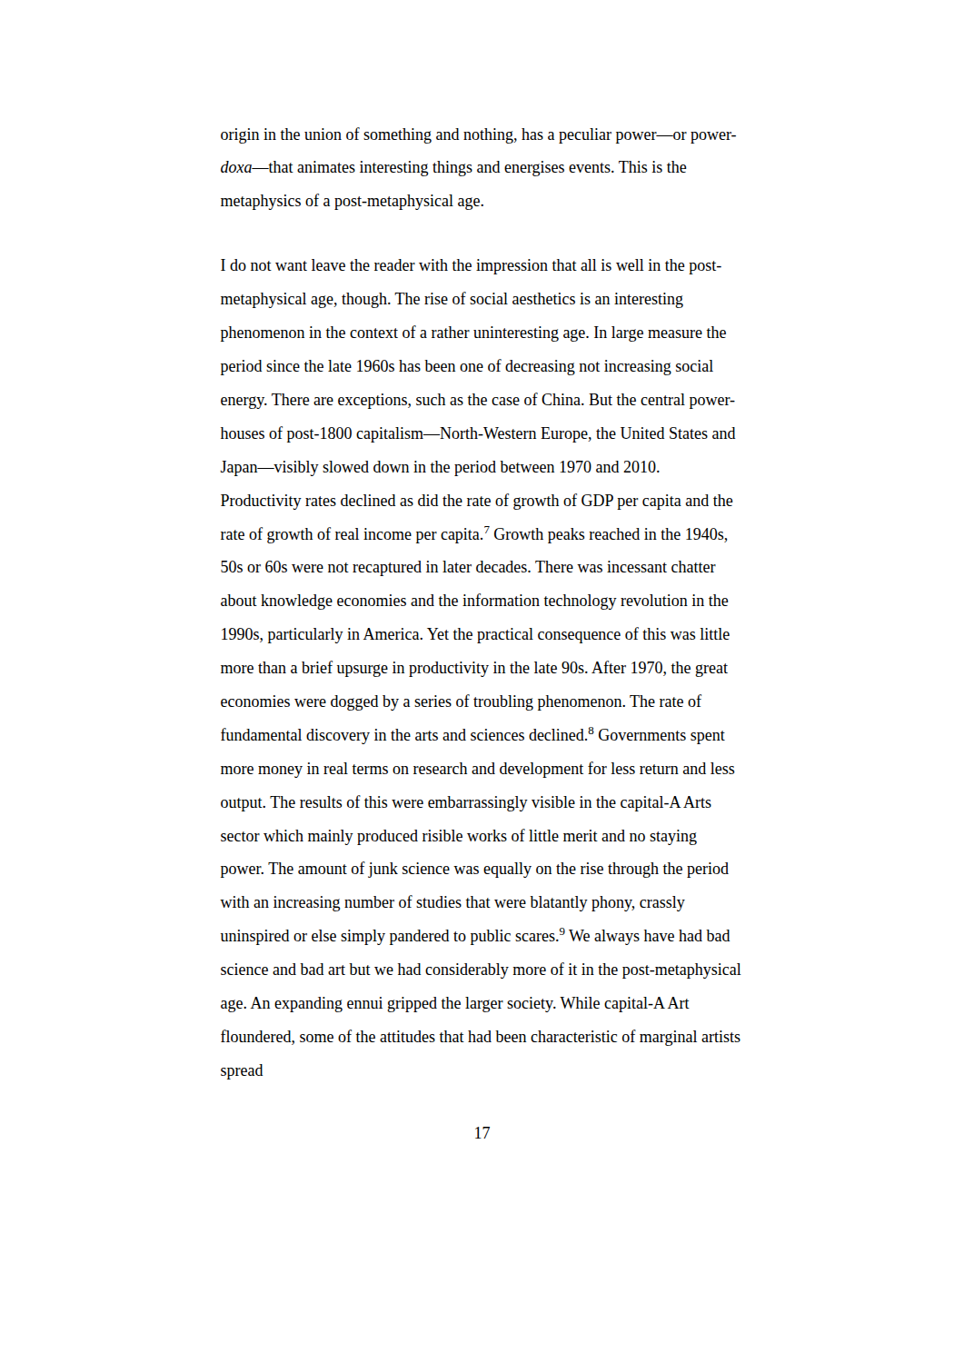origin in the union of something and nothing, has a peculiar power—or power-doxa—that animates interesting things and energises events. This is the metaphysics of a post-metaphysical age.
I do not want leave the reader with the impression that all is well in the post-metaphysical age, though. The rise of social aesthetics is an interesting phenomenon in the context of a rather uninteresting age. In large measure the period since the late 1960s has been one of decreasing not increasing social energy. There are exceptions, such as the case of China. But the central power-houses of post-1800 capitalism—North-Western Europe, the United States and Japan—visibly slowed down in the period between 1970 and 2010. Productivity rates declined as did the rate of growth of GDP per capita and the rate of growth of real income per capita.7 Growth peaks reached in the 1940s, 50s or 60s were not recaptured in later decades. There was incessant chatter about knowledge economies and the information technology revolution in the 1990s, particularly in America. Yet the practical consequence of this was little more than a brief upsurge in productivity in the late 90s. After 1970, the great economies were dogged by a series of troubling phenomenon. The rate of fundamental discovery in the arts and sciences declined.8 Governments spent more money in real terms on research and development for less return and less output. The results of this were embarrassingly visible in the capital-A Arts sector which mainly produced risible works of little merit and no staying power. The amount of junk science was equally on the rise through the period with an increasing number of studies that were blatantly phony, crassly uninspired or else simply pandered to public scares.9 We always have had bad science and bad art but we had considerably more of it in the post-metaphysical age. An expanding ennui gripped the larger society. While capital-A Art floundered, some of the attitudes that had been characteristic of marginal artists spread
17